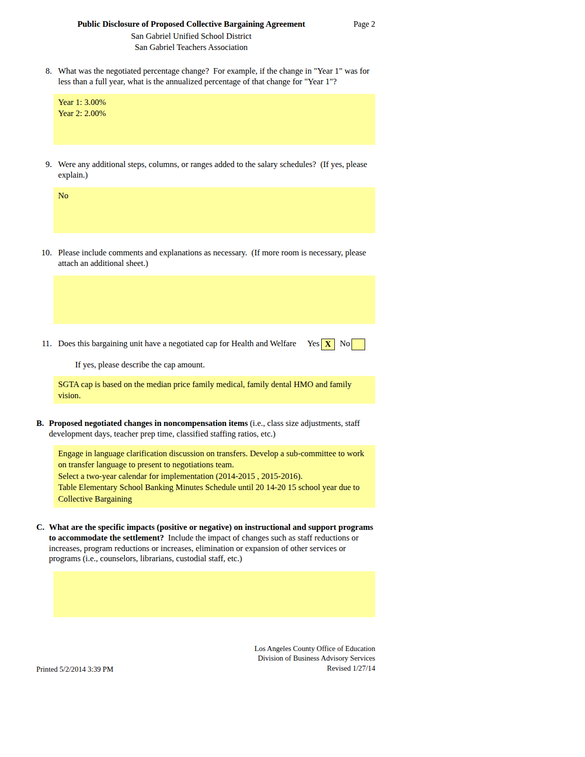Page 2
Public Disclosure of Proposed Collective Bargaining Agreement
San Gabriel Unified School District
San Gabriel Teachers Association
8. What was the negotiated percentage change? For example, if the change in "Year 1" was for less than a full year, what is the annualized percentage of that change for "Year 1"?
Year 1: 3.00%
Year 2: 2.00%
9. Were any additional steps, columns, or ranges added to the salary schedules? (If yes, please explain.)
No
10. Please include comments and explanations as necessary. (If more room is necessary, please attach an additional sheet.)
11. Does this bargaining unit have a negotiated cap for Health and Welfare YesXNo
If yes, please describe the cap amount.
SGTA cap is based on the median price family medical, family dental HMO and family vision.
B. Proposed negotiated changes in noncompensation items (i.e., class size adjustments, staff development days, teacher prep time, classified staffing ratios, etc.)
Engage in language clarification discussion on transfers. Develop a sub-committee to work on transfer language to present to negotiations team.
Select a two-year calendar for implementation (2014-2015 , 2015-2016).
Table Elementary School Banking Minutes Schedule until 20 14-20 15 school year due to Collective Bargaining
C. What are the specific impacts (positive or negative) on instructional and support programs to accommodate the settlement? Include the impact of changes such as staff reductions or increases, program reductions or increases, elimination or expansion of other services or programs (i.e., counselors, librarians, custodial staff, etc.)
Los Angeles County Office of Education
Division of Business Advisory Services
Revised 1/27/14
Printed 5/2/2014 3:39 PM